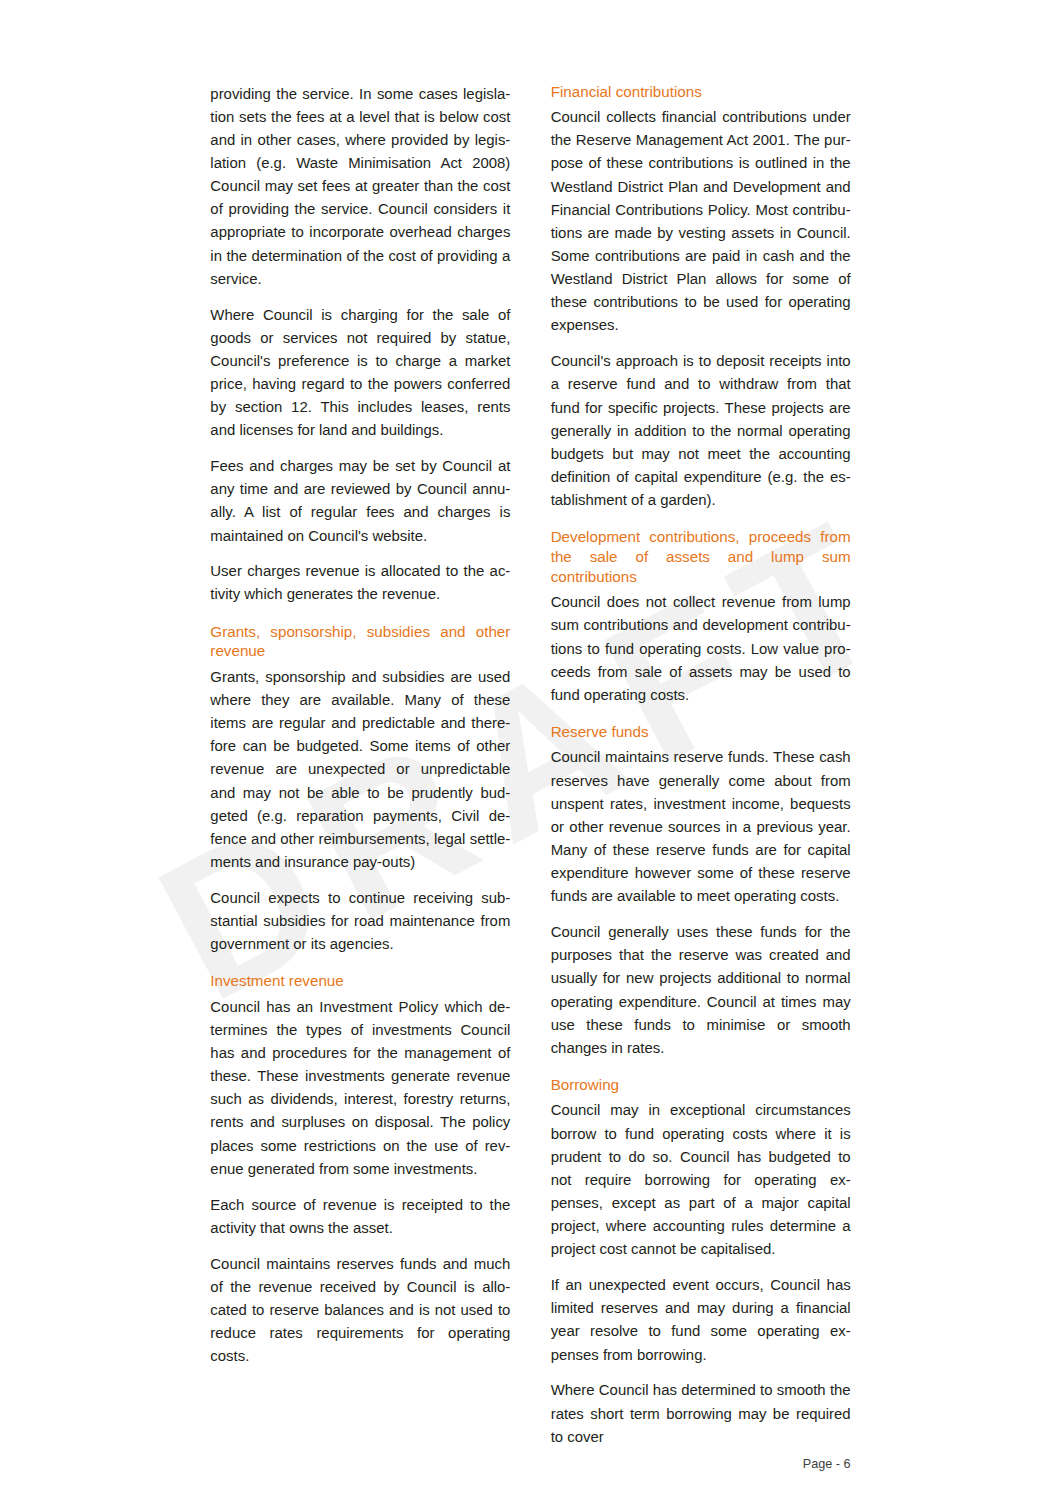DRAFT
providing the service. In some cases legislation sets the fees at a level that is below cost and in other cases, where provided by legislation (e.g. Waste Minimisation Act 2008) Council may set fees at greater than the cost of providing the service. Council considers it appropriate to incorporate overhead charges in the determination of the cost of providing a service.
Where Council is charging for the sale of goods or services not required by statue, Council's preference is to charge a market price, having regard to the powers conferred by section 12. This includes leases, rents and licenses for land and buildings.
Fees and charges may be set by Council at any time and are reviewed by Council annually. A list of regular fees and charges is maintained on Council's website.
User charges revenue is allocated to the activity which generates the revenue.
Grants, sponsorship, subsidies and other revenue
Grants, sponsorship and subsidies are used where they are available. Many of these items are regular and predictable and therefore can be budgeted. Some items of other revenue are unexpected or unpredictable and may not be able to be prudently budgeted (e.g. reparation payments, Civil defence and other reimbursements, legal settlements and insurance pay-outs)
Council expects to continue receiving substantial subsidies for road maintenance from government or its agencies.
Investment revenue
Council has an Investment Policy which determines the types of investments Council has and procedures for the management of these. These investments generate revenue such as dividends, interest, forestry returns, rents and surpluses on disposal. The policy places some restrictions on the use of revenue generated from some investments.
Each source of revenue is receipted to the activity that owns the asset.
Council maintains reserves funds and much of the revenue received by Council is allocated to reserve balances and is not used to reduce rates requirements for operating costs.
Financial contributions
Council collects financial contributions under the Reserve Management Act 2001. The purpose of these contributions is outlined in the Westland District Plan and Development and Financial Contributions Policy. Most contributions are made by vesting assets in Council. Some contributions are paid in cash and the Westland District Plan allows for some of these contributions to be used for operating expenses.
Council's approach is to deposit receipts into a reserve fund and to withdraw from that fund for specific projects. These projects are generally in addition to the normal operating budgets but may not meet the accounting definition of capital expenditure (e.g. the establishment of a garden).
Development contributions, proceeds from the sale of assets and lump sum contributions
Council does not collect revenue from lump sum contributions and development contributions to fund operating costs. Low value proceeds from sale of assets may be used to fund operating costs.
Reserve funds
Council maintains reserve funds. These cash reserves have generally come about from unspent rates, investment income, bequests or other revenue sources in a previous year. Many of these reserve funds are for capital expenditure however some of these reserve funds are available to meet operating costs.
Council generally uses these funds for the purposes that the reserve was created and usually for new projects additional to normal operating expenditure. Council at times may use these funds to minimise or smooth changes in rates.
Borrowing
Council may in exceptional circumstances borrow to fund operating costs where it is prudent to do so. Council has budgeted to not require borrowing for operating expenses, except as part of a major capital project, where accounting rules determine a project cost cannot be capitalised.
If an unexpected event occurs, Council has limited reserves and may during a financial year resolve to fund some operating expenses from borrowing.
Where Council has determined to smooth the rates short term borrowing may be required to cover
Page - 6